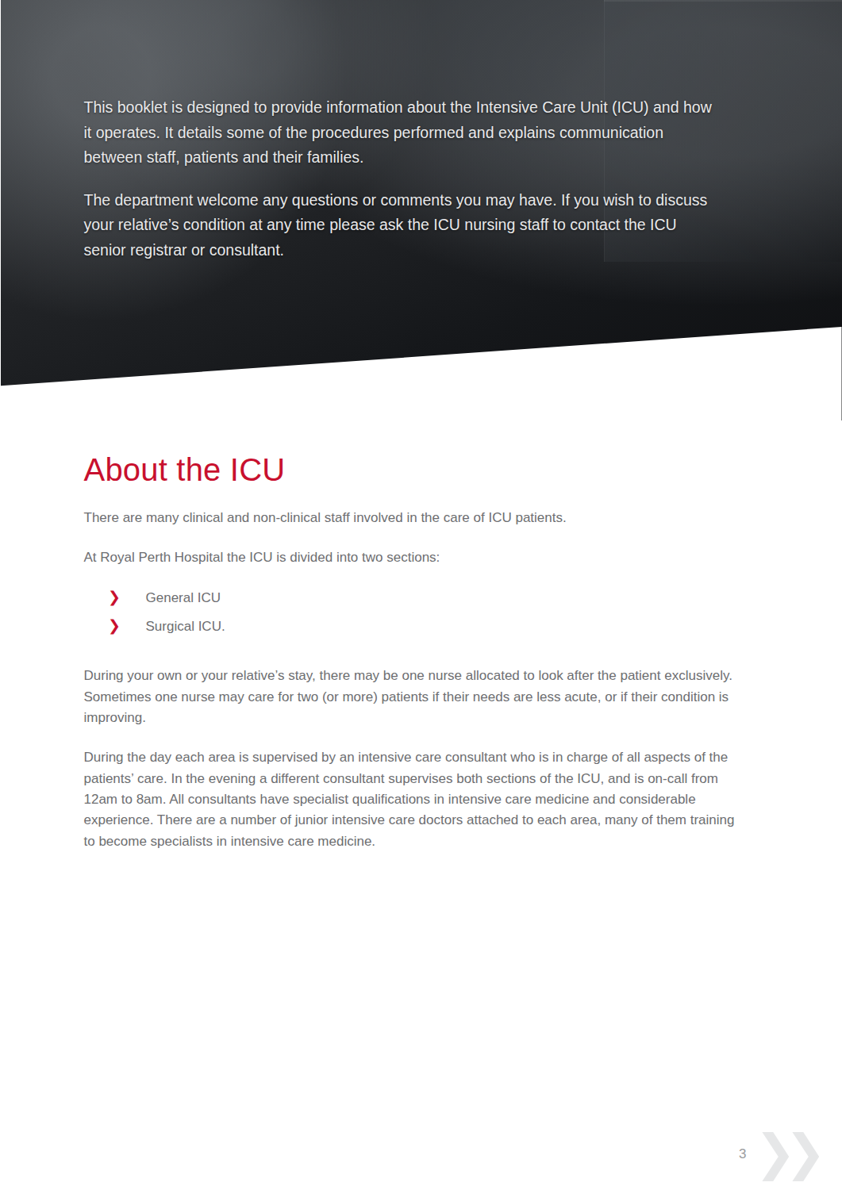This booklet is designed to provide information about the Intensive Care Unit (ICU) and how it operates. It details some of the procedures performed and explains communication between staff, patients and their families.
The department welcome any questions or comments you may have. If you wish to discuss your relative’s condition at any time please ask the ICU nursing staff to contact the ICU senior registrar or consultant.
About the ICU
There are many clinical and non-clinical staff involved in the care of ICU patients.
At Royal Perth Hospital the ICU is divided into two sections:
General ICU
Surgical ICU.
During your own or your relative’s stay, there may be one nurse allocated to look after the patient exclusively. Sometimes one nurse may care for two (or more) patients if their needs are less acute, or if their condition is improving.
During the day each area is supervised by an intensive care consultant who is in charge of all aspects of the patients’ care. In the evening a different consultant supervises both sections of the ICU, and is on-call from 12am to 8am. All consultants have specialist qualifications in intensive care medicine and considerable experience. There are a number of junior intensive care doctors attached to each area, many of them training to become specialists in intensive care medicine.
3 ❯❯